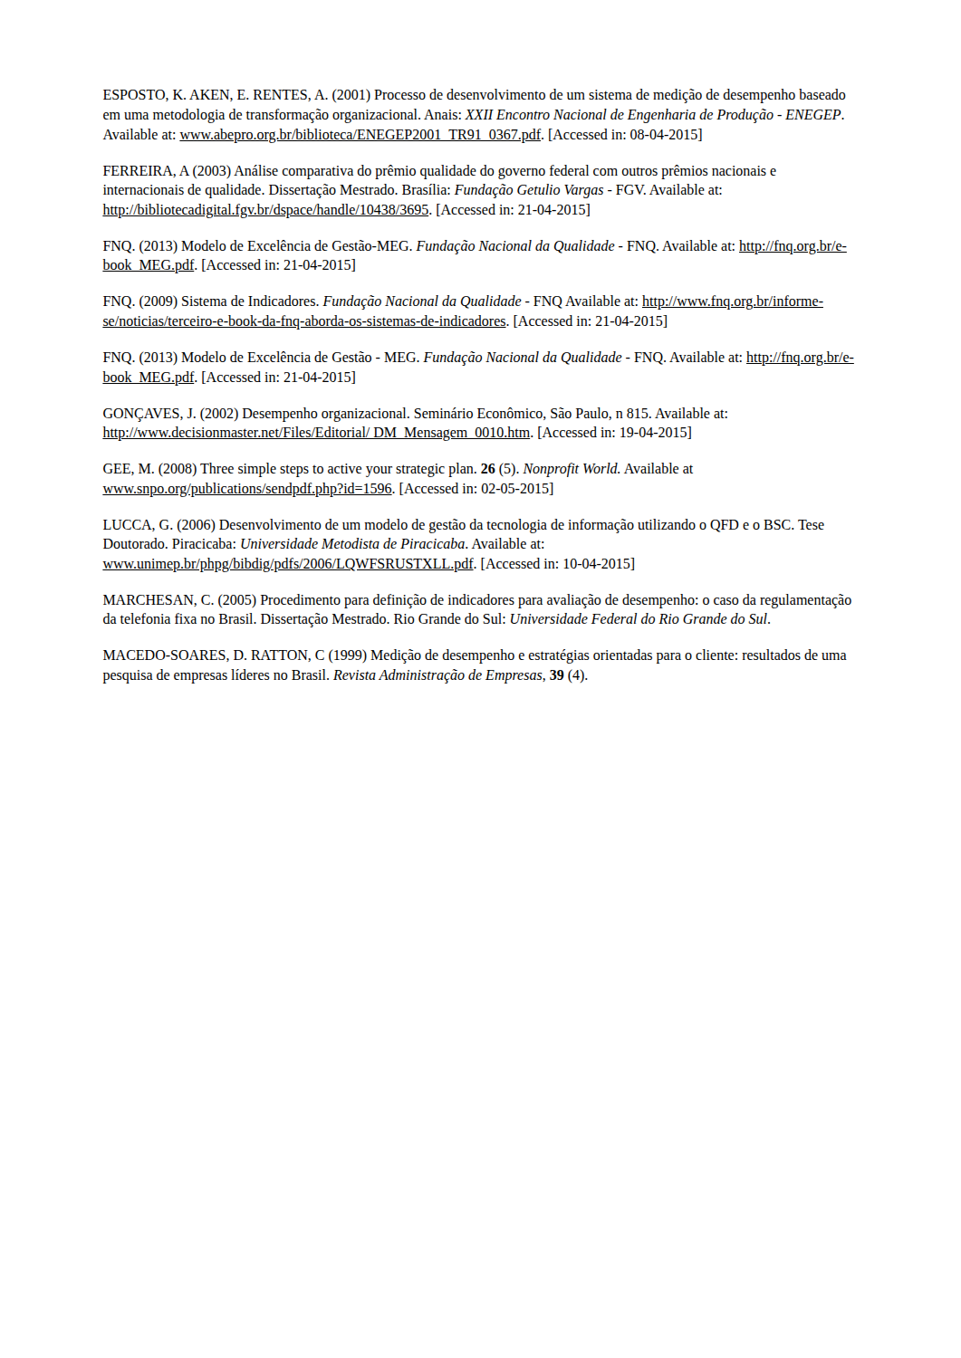ESPOSTO, K. AKEN, E. RENTES, A. (2001) Processo de desenvolvimento de um sistema de medição de desempenho baseado em uma metodologia de transformação organizacional. Anais: XXII Encontro Nacional de Engenharia de Produção - ENEGEP. Available at: www.abepro.org.br/biblioteca/ENEGEP2001_TR91_0367.pdf. [Accessed in: 08-04-2015]
FERREIRA, A (2003) Análise comparativa do prêmio qualidade do governo federal com outros prêmios nacionais e internacionais de qualidade. Dissertação Mestrado. Brasília: Fundação Getulio Vargas - FGV. Available at: http://bibliotecadigital.fgv.br/dspace/handle/10438/3695. [Accessed in: 21-04-2015]
FNQ. (2013) Modelo de Excelência de Gestão-MEG. Fundação Nacional da Qualidade - FNQ. Available at: http://fnq.org.br/e-book_MEG.pdf. [Accessed in: 21-04-2015]
FNQ. (2009) Sistema de Indicadores. Fundação Nacional da Qualidade - FNQ Available at: http://www.fnq.org.br/informe-se/noticias/terceiro-e-book-da-fnq-aborda-os-sistemas-de-indicadores. [Accessed in: 21-04-2015]
FNQ. (2013) Modelo de Excelência de Gestão - MEG. Fundação Nacional da Qualidade - FNQ. Available at: http://fnq.org.br/e-book_MEG.pdf. [Accessed in: 21-04-2015]
GONÇAVES, J. (2002) Desempenho organizacional. Seminário Econômico, São Paulo, n 815. Available at: http://www.decisionmaster.net/Files/Editorial/ DM_Mensagem_0010.htm. [Accessed in: 19-04-2015]
GEE, M. (2008) Three simple steps to active your strategic plan. 26 (5). Nonprofit World. Available at www.snpo.org/publications/sendpdf.php?id=1596. [Accessed in: 02-05-2015]
LUCCA, G. (2006) Desenvolvimento de um modelo de gestão da tecnologia de informação utilizando o QFD e o BSC. Tese Doutorado. Piracicaba: Universidade Metodista de Piracicaba. Available at: www.unimep.br/phpg/bibdig/pdfs/2006/LQWFSRUSTXLL.pdf. [Accessed in: 10-04-2015]
MARCHESAN, C. (2005) Procedimento para definição de indicadores para avaliação de desempenho: o caso da regulamentação da telefonia fixa no Brasil. Dissertação Mestrado. Rio Grande do Sul: Universidade Federal do Rio Grande do Sul.
MACEDO-SOARES, D. RATTON, C (1999) Medição de desempenho e estratégias orientadas para o cliente: resultados de uma pesquisa de empresas líderes no Brasil. Revista Administração de Empresas, 39 (4).